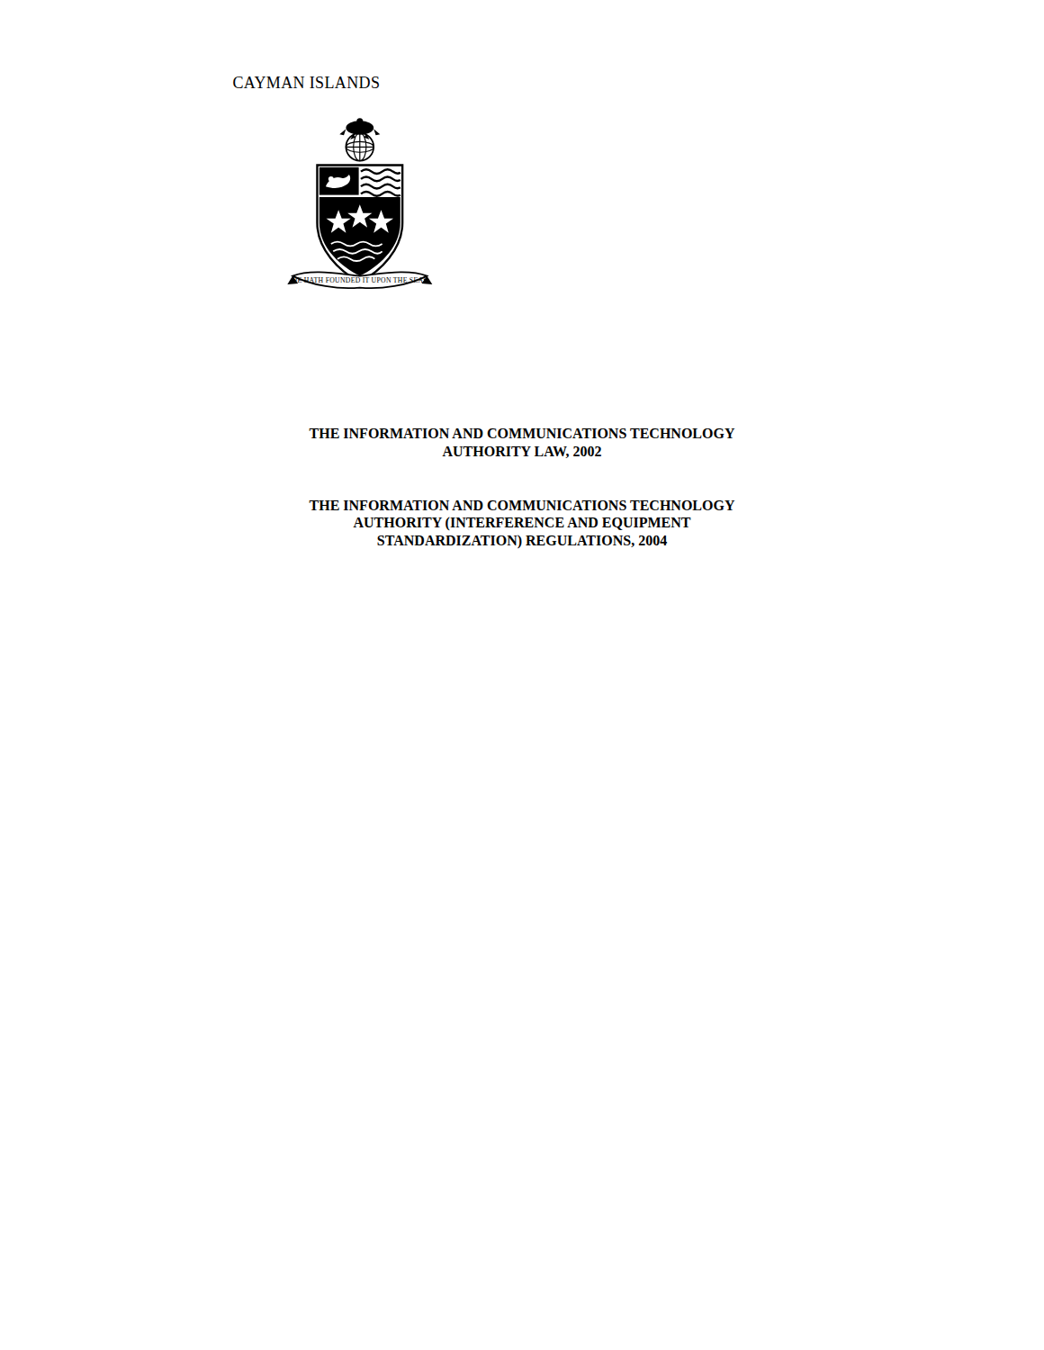CAYMAN ISLANDS
HE HATH FOUNDED IT UPON THE SEAS
The Information and Communications Technology
Authority Law, 2002
The Information and Communications Technology
Authority (Interference and Equipment
Standardization) Regulations, 2004